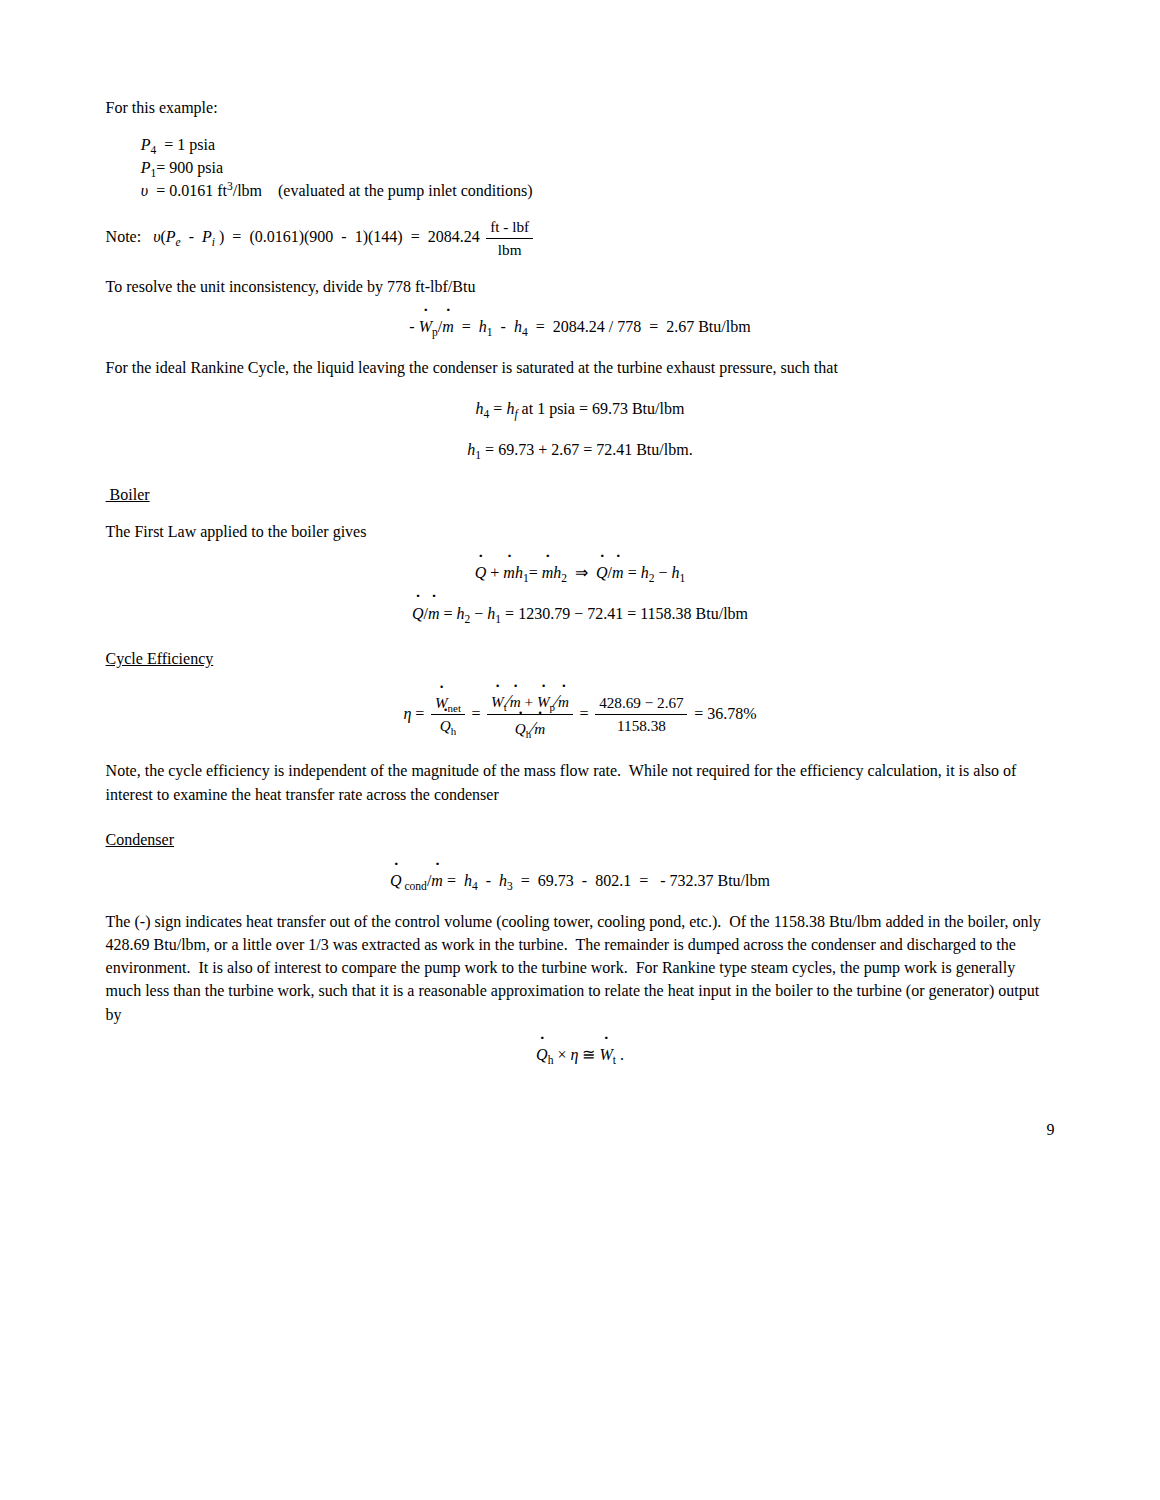For this example:
P4 = 1 psia
P1= 900 psia
υ = 0.0161 ft3/lbm (evaluated at the pump inlet conditions)
Note: υ(Pe - Pi ) = (0.0161)(900 - 1)(144) = 2084.24 ft - lbf lbm
To resolve the unit inconsistency, divide by 778 ft-lbf/Btu
- Wp/m = h1 - h4 = 2084.24 / 778 = 2.67 Btu/lbm
For the ideal Rankine Cycle, the liquid leaving the condenser is saturated at the turbine exhaust pressure, such that
h4 = hf at 1 psia = 69.73 Btu/lbm
h1 = 69.73 + 2.67 = 72.41 Btu/lbm.
Boiler
The First Law applied to the boiler gives
Q + mh1= mh2 ⇒ Q/m = h2 − h1
Q/m = h2 − h1 = 1230.79 − 72.41 = 1158.38 Btu/lbm
Cycle Efficiency
η = Wnet Qh = Wt∕m + Wp∕m Qh∕m = 428.69 − 2.671158.38 = 36.78%
Note, the cycle efficiency is independent of the magnitude of the mass flow rate. While not required for the efficiency calculation, it is also of interest to examine the heat transfer rate across the condenser
Condenser
Q cond/m = h4 - h3 = 69.73 - 802.1 = - 732.37 Btu/lbm
The (-) sign indicates heat transfer out of the control volume (cooling tower, cooling pond, etc.). Of the 1158.38 Btu/lbm added in the boiler, only 428.69 Btu/lbm, or a little over 1/3 was extracted as work in the turbine. The remainder is dumped across the condenser and discharged to the environment. It is also of interest to compare the pump work to the turbine work. For Rankine type steam cycles, the pump work is generally much less than the turbine work, such that it is a reasonable approximation to relate the heat input in the boiler to the turbine (or generator) output by
Qh × η ≅ Wt .
9